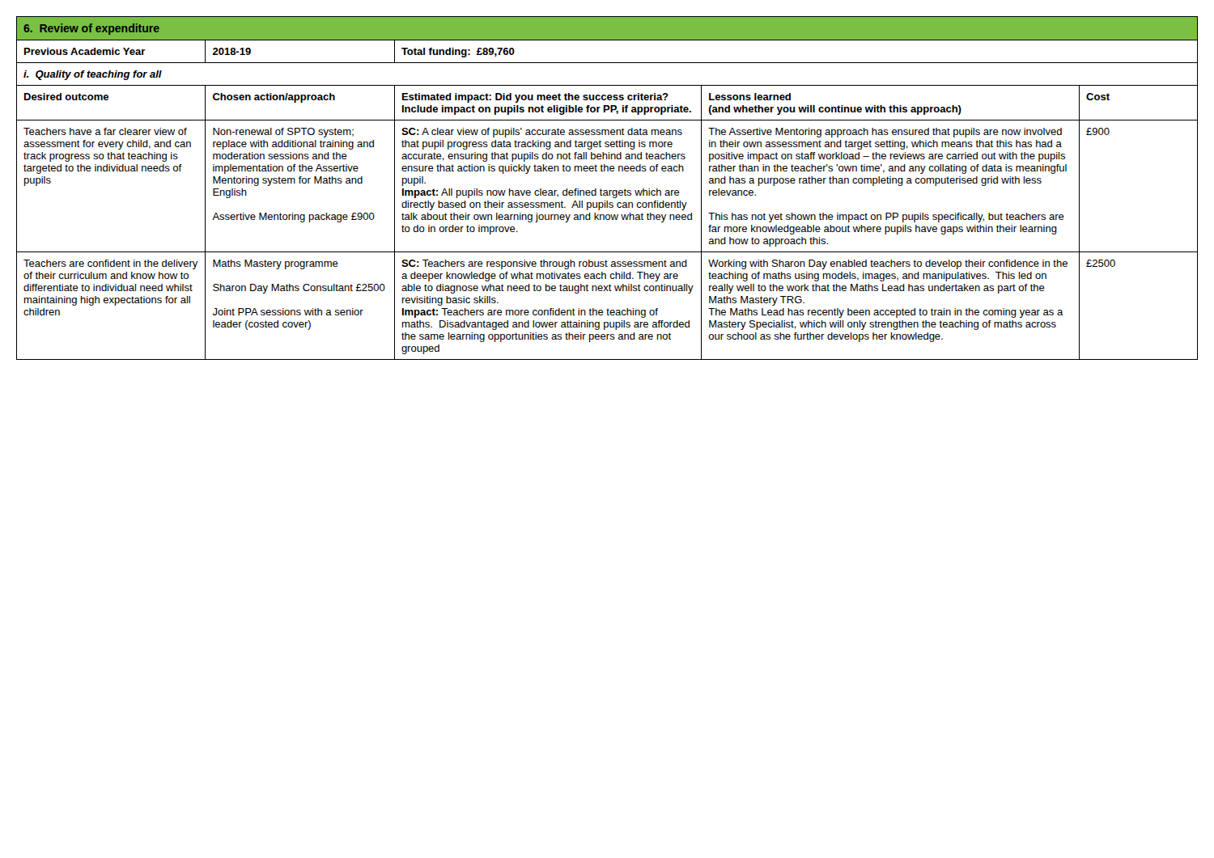| 6. Review of expenditure |
| Previous Academic Year | 2018-19 | Total funding: £89,760 |
| i. Quality of teaching for all |
| Desired outcome | Chosen action/approach | Estimated impact: Did you meet the success criteria? Include impact on pupils not eligible for PP, if appropriate. | Lessons learned (and whether you will continue with this approach) | Cost |
| Teachers have a far clearer view of assessment for every child, and can track progress so that teaching is targeted to the individual needs of pupils | Non-renewal of SPTO system; replace with additional training and moderation sessions and the implementation of the Assertive Mentoring system for Maths and English Assertive Mentoring package £900 | SC: A clear view of pupils' accurate assessment data means that pupil progress data tracking and target setting is more accurate, ensuring that pupils do not fall behind and teachers ensure that action is quickly taken to meet the needs of each pupil. Impact: All pupils now have clear, defined targets which are directly based on their assessment. All pupils can confidently talk about their own learning journey and know what they need to do in order to improve. | The Assertive Mentoring approach has ensured that pupils are now involved in their own assessment and target setting, which means that this has had a positive impact on staff workload – the reviews are carried out with the pupils rather than in the teacher's 'own time', and any collating of data is meaningful and has a purpose rather than completing a computerised grid with less relevance. This has not yet shown the impact on PP pupils specifically, but teachers are far more knowledgeable about where pupils have gaps within their learning and how to approach this. | £900 |
| Teachers are confident in the delivery of their curriculum and know how to differentiate to individual need whilst maintaining high expectations for all children | Maths Mastery programme Sharon Day Maths Consultant £2500 Joint PPA sessions with a senior leader (costed cover) | SC: Teachers are responsive through robust assessment and a deeper knowledge of what motivates each child. They are able to diagnose what need to be taught next whilst continually revisiting basic skills. Impact: Teachers are more confident in the teaching of maths. Disadvantaged and lower attaining pupils are afforded the same learning opportunities as their peers and are not grouped | Working with Sharon Day enabled teachers to develop their confidence in the teaching of maths using models, images, and manipulatives. This led on really well to the work that the Maths Lead has undertaken as part of the Maths Mastery TRG. The Maths Lead has recently been accepted to train in the coming year as a Mastery Specialist, which will only strengthen the teaching of maths across our school as she further develops her knowledge. | £2500 |